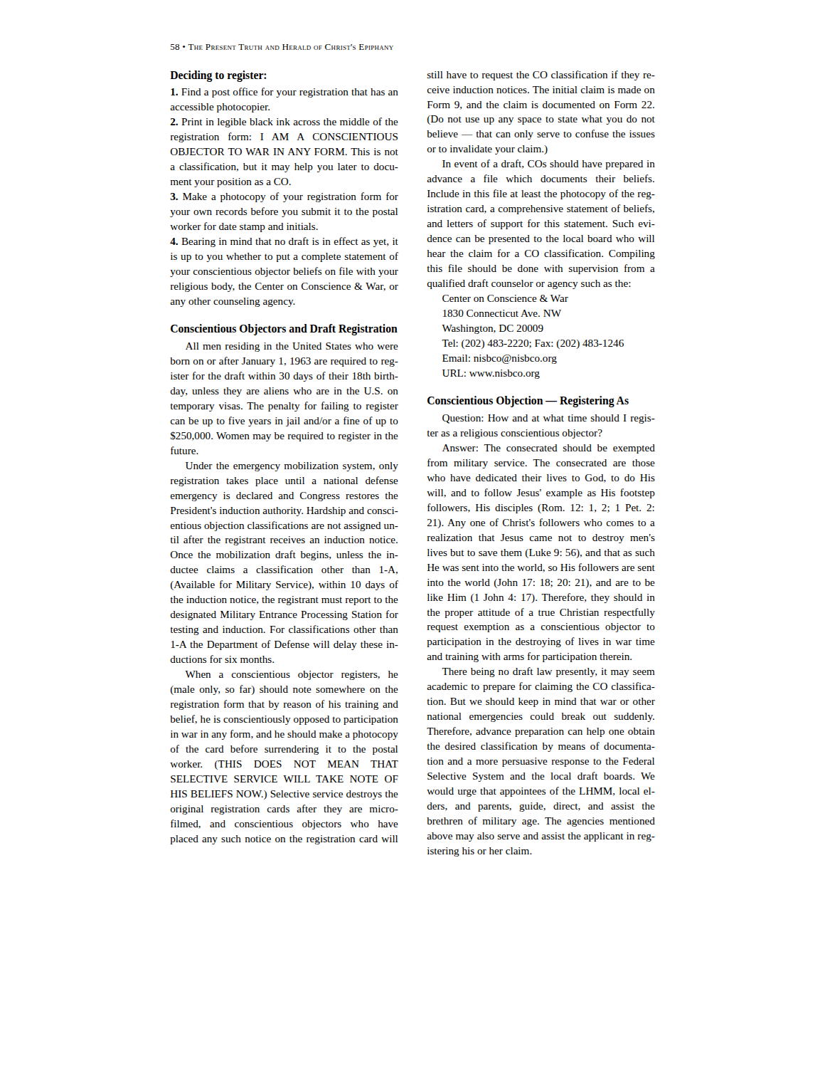58 • The Present Truth and Herald of Christ's Epiphany
Deciding to register:
1. Find a post office for your registration that has an accessible photocopier.
2. Print in legible black ink across the middle of the registration form: I AM A CONSCIENTIOUS OBJECTOR TO WAR IN ANY FORM. This is not a classification, but it may help you later to document your position as a CO.
3. Make a photocopy of your registration form for your own records before you submit it to the postal worker for date stamp and initials.
4. Bearing in mind that no draft is in effect as yet, it is up to you whether to put a complete statement of your conscientious objector beliefs on file with your religious body, the Center on Conscience & War, or any other counseling agency.
Conscientious Objectors and Draft Registration
All men residing in the United States who were born on or after January 1, 1963 are required to register for the draft within 30 days of their 18th birthday, unless they are aliens who are in the U.S. on temporary visas. The penalty for failing to register can be up to five years in jail and/or a fine of up to $250,000. Women may be required to register in the future.
Under the emergency mobilization system, only registration takes place until a national defense emergency is declared and Congress restores the President's induction authority. Hardship and conscientious objection classifications are not assigned until after the registrant receives an induction notice. Once the mobilization draft begins, unless the inductee claims a classification other than 1-A, (Available for Military Service), within 10 days of the induction notice, the registrant must report to the designated Military Entrance Processing Station for testing and induction. For classifications other than 1-A the Department of Defense will delay these inductions for six months.
When a conscientious objector registers, he (male only, so far) should note somewhere on the registration form that by reason of his training and belief, he is conscientiously opposed to participation in war in any form, and he should make a photocopy of the card before surrendering it to the postal worker. (THIS DOES NOT MEAN THAT SELECTIVE SERVICE WILL TAKE NOTE OF HIS BELIEFS NOW.) Selective service destroys the original registration cards after they are microfilmed, and conscientious objectors who have placed any such notice on the registration card will still have to request the CO classification if they receive induction notices. The initial claim is made on Form 9, and the claim is documented on Form 22. (Do not use up any space to state what you do not believe — that can only serve to confuse the issues or to invalidate your claim.)
In event of a draft, COs should have prepared in advance a file which documents their beliefs. Include in this file at least the photocopy of the registration card, a comprehensive statement of beliefs, and letters of support for this statement. Such evidence can be presented to the local board who will hear the claim for a CO classification. Compiling this file should be done with supervision from a qualified draft counselor or agency such as the:
Center on Conscience & War
1830 Connecticut Ave. NW
Washington, DC 20009
Tel: (202) 483-2220; Fax: (202) 483-1246
Email: nisbco@nisbco.org
URL: www.nisbco.org
Conscientious Objection — Registering As
Question: How and at what time should I register as a religious conscientious objector?
Answer: The consecrated should be exempted from military service. The consecrated are those who have dedicated their lives to God, to do His will, and to follow Jesus' example as His footstep followers, His disciples (Rom. 12: 1, 2; 1 Pet. 2: 21). Any one of Christ's followers who comes to a realization that Jesus came not to destroy men's lives but to save them (Luke 9: 56), and that as such He was sent into the world, so His followers are sent into the world (John 17: 18; 20: 21), and are to be like Him (1 John 4: 17). Therefore, they should in the proper attitude of a true Christian respectfully request exemption as a conscientious objector to participation in the destroying of lives in war time and training with arms for participation therein.
There being no draft law presently, it may seem academic to prepare for claiming the CO classification. But we should keep in mind that war or other national emergencies could break out suddenly. Therefore, advance preparation can help one obtain the desired classification by means of documentation and a more persuasive response to the Federal Selective System and the local draft boards. We would urge that appointees of the LHMM, local elders, and parents, guide, direct, and assist the brethren of military age. The agencies mentioned above may also serve and assist the applicant in registering his or her claim.